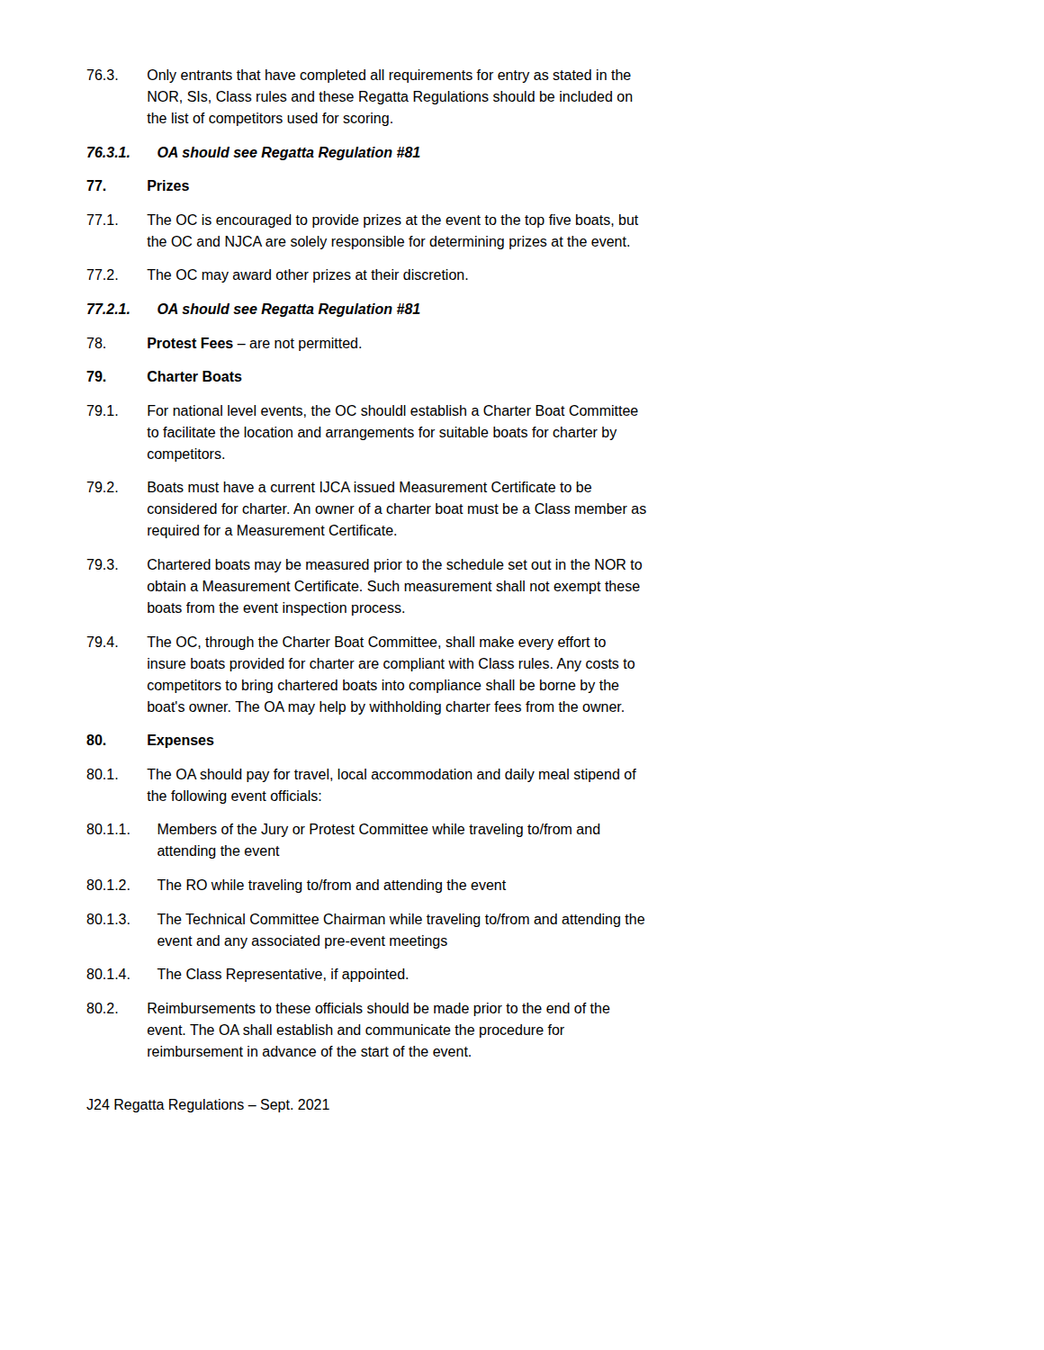76.3.
Only entrants that have completed all requirements for entry as stated in the NOR, SIs, Class rules and these Regatta Regulations should be included on the list of competitors used for scoring.
76.3.1.
OA should see Regatta Regulation #81
77.
Prizes
77.1.
The OC is encouraged to provide prizes at the event to the top five boats, but the OC and NJCA are solely responsible for determining prizes at the event.
77.2.
The OC may award other prizes at their discretion.
77.2.1.
OA should see Regatta Regulation #81
78.
Protest Fees – are not permitted.
79.
Charter Boats
79.1.
For national level events, the OC shouldl establish a Charter Boat Committee to facilitate the location and arrangements for suitable boats for charter by competitors.
79.2.
Boats must have a current IJCA issued Measurement Certificate to be considered for charter. An owner of a charter boat must be a Class member as required for a Measurement Certificate.
79.3.
Chartered boats may be measured prior to the schedule set out in the NOR to obtain a Measurement Certificate. Such measurement shall not exempt these boats from the event inspection process.
79.4.
The OC, through the Charter Boat Committee, shall make every effort to insure boats provided for charter are compliant with Class rules. Any costs to competitors to bring chartered boats into compliance shall be borne by the boat's owner. The OA may help by withholding charter fees from the owner.
80.
Expenses
80.1.
The OA should pay for travel, local accommodation and daily meal stipend of the following event officials:
80.1.1.
Members of the Jury or Protest Committee while traveling to/from and attending the event
80.1.2.
The RO while traveling to/from and attending the event
80.1.3.
The Technical Committee Chairman while traveling to/from and attending the event and any associated pre-event meetings
80.1.4.
The Class Representative, if appointed.
80.2.
Reimbursements to these officials should be made prior to the end of the event. The OA shall establish and communicate the procedure for reimbursement in advance of the start of the event.
J24 Regatta Regulations – Sept. 2021